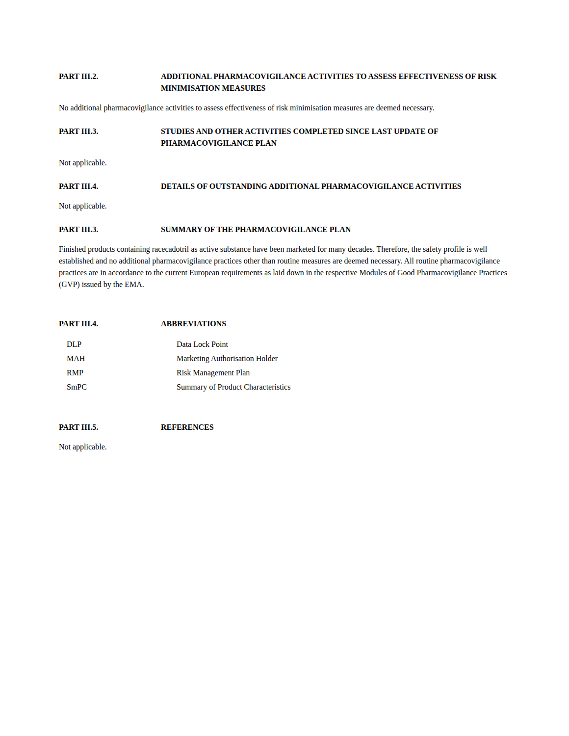PART III.2. ADDITIONAL PHARMACOVIGILANCE ACTIVITIES TO ASSESS EFFECTIVENESS OF RISK MINIMISATION MEASURES
No additional pharmacovigilance activities to assess effectiveness of risk minimisation measures are deemed necessary.
PART III.3. STUDIES AND OTHER ACTIVITIES COMPLETED SINCE LAST UPDATE OF PHARMACOVIGILANCE PLAN
Not applicable.
PART III.4. DETAILS OF OUTSTANDING ADDITIONAL PHARMACOVIGILANCE ACTIVITIES
Not applicable.
PART III.3. SUMMARY OF THE PHARMACOVIGILANCE PLAN
Finished products containing racecadotril as active substance have been marketed for many decades. Therefore, the safety profile is well established and no additional pharmacovigilance practices other than routine measures are deemed necessary. All routine pharmacovigilance practices are in accordance to the current European requirements as laid down in the respective Modules of Good Pharmacovigilance Practices (GVP) issued by the EMA.
PART III.4. ABBREVIATIONS
| DLP | Data Lock Point |
| MAH | Marketing Authorisation Holder |
| RMP | Risk Management Plan |
| SmPC | Summary of Product Characteristics |
PART III.5. REFERENCES
Not applicable.